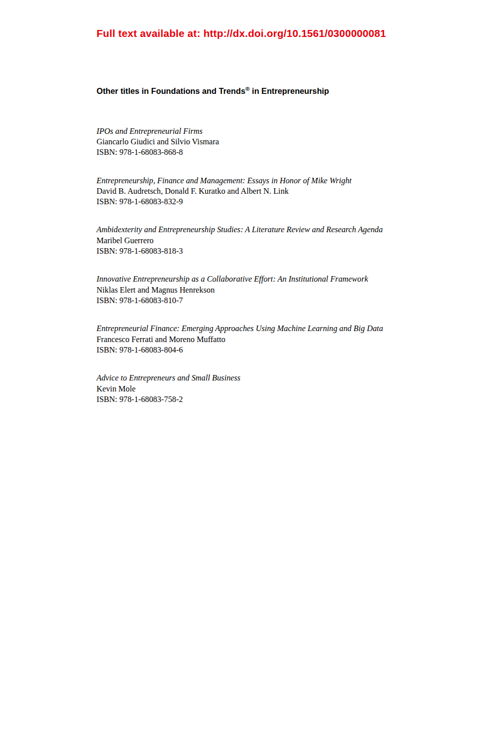Full text available at: http://dx.doi.org/10.1561/0300000081
Other titles in Foundations and Trends® in Entrepreneurship
IPOs and Entrepreneurial Firms Giancarlo Giudici and Silvio Vismara ISBN: 978-1-68083-868-8
Entrepreneurship, Finance and Management: Essays in Honor of Mike Wright David B. Audretsch, Donald F. Kuratko and Albert N. Link ISBN: 978-1-68083-832-9
Ambidexterity and Entrepreneurship Studies: A Literature Review and Research Agenda Maribel Guerrero ISBN: 978-1-68083-818-3
Innovative Entrepreneurship as a Collaborative Effort: An Institutional Framework Niklas Elert and Magnus Henrekson ISBN: 978-1-68083-810-7
Entrepreneurial Finance: Emerging Approaches Using Machine Learning and Big Data Francesco Ferrati and Moreno Muffatto ISBN: 978-1-68083-804-6
Advice to Entrepreneurs and Small Business Kevin Mole ISBN: 978-1-68083-758-2